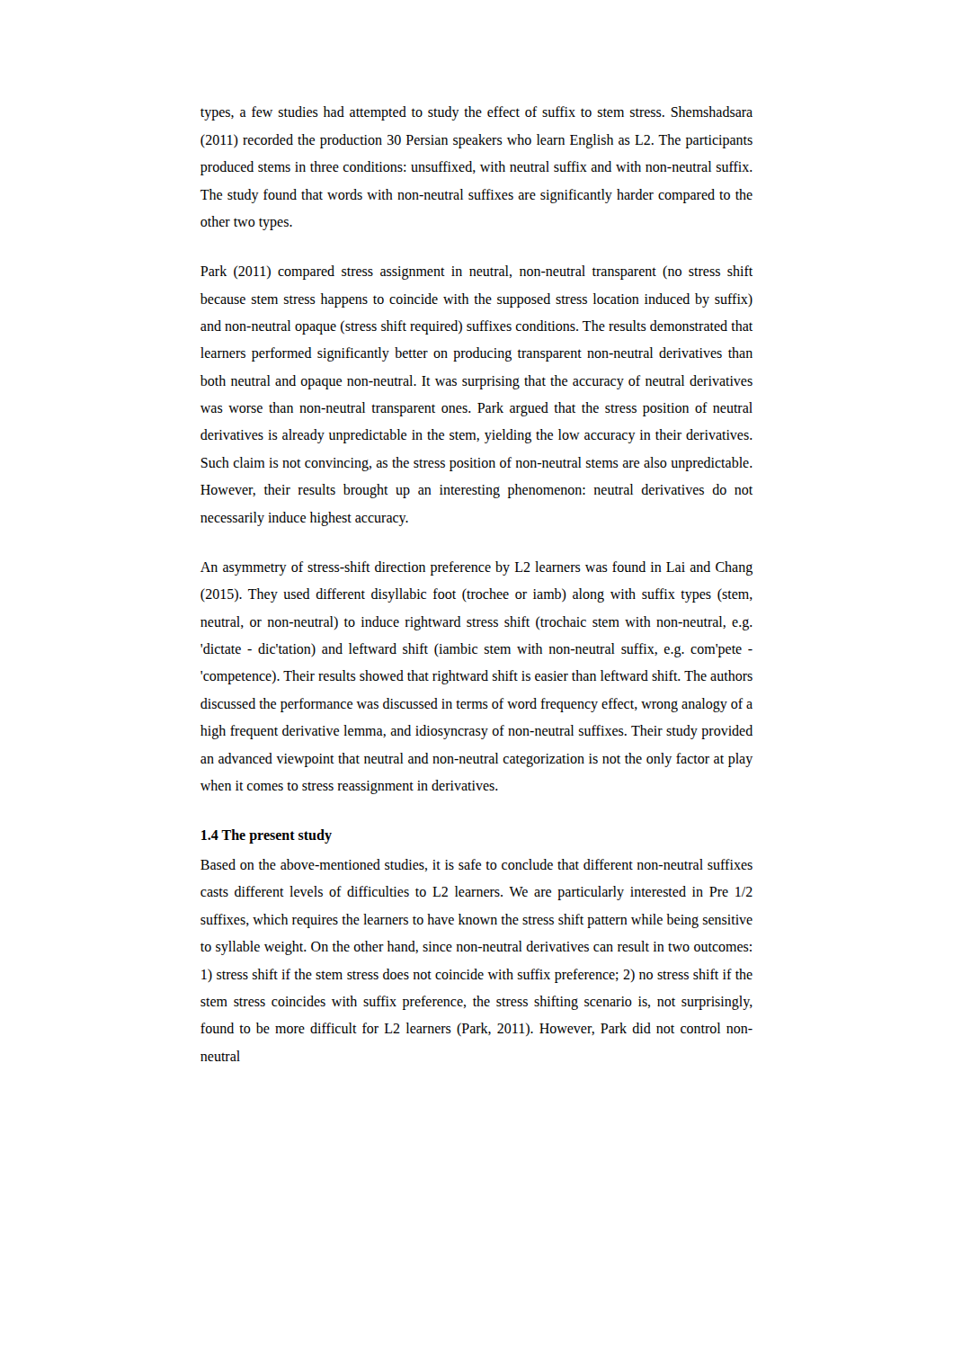types, a few studies had attempted to study the effect of suffix to stem stress. Shemshadsara (2011) recorded the production 30 Persian speakers who learn English as L2. The participants produced stems in three conditions: unsuffixed, with neutral suffix and with non-neutral suffix. The study found that words with non-neutral suffixes are significantly harder compared to the other two types.
Park (2011) compared stress assignment in neutral, non-neutral transparent (no stress shift because stem stress happens to coincide with the supposed stress location induced by suffix) and non-neutral opaque (stress shift required) suffixes conditions. The results demonstrated that learners performed significantly better on producing transparent non-neutral derivatives than both neutral and opaque non-neutral. It was surprising that the accuracy of neutral derivatives was worse than non-neutral transparent ones. Park argued that the stress position of neutral derivatives is already unpredictable in the stem, yielding the low accuracy in their derivatives. Such claim is not convincing, as the stress position of non-neutral stems are also unpredictable. However, their results brought up an interesting phenomenon: neutral derivatives do not necessarily induce highest accuracy.
An asymmetry of stress-shift direction preference by L2 learners was found in Lai and Chang (2015). They used different disyllabic foot (trochee or iamb) along with suffix types (stem, neutral, or non-neutral) to induce rightward stress shift (trochaic stem with non-neutral, e.g. 'dictate - dic'tation) and leftward shift (iambic stem with non-neutral suffix, e.g. com'pete - 'competence). Their results showed that rightward shift is easier than leftward shift. The authors discussed the performance was discussed in terms of word frequency effect, wrong analogy of a high frequent derivative lemma, and idiosyncrasy of non-neutral suffixes. Their study provided an advanced viewpoint that neutral and non-neutral categorization is not the only factor at play when it comes to stress reassignment in derivatives.
1.4 The present study
Based on the above-mentioned studies, it is safe to conclude that different non-neutral suffixes casts different levels of difficulties to L2 learners. We are particularly interested in Pre 1/2 suffixes, which requires the learners to have known the stress shift pattern while being sensitive to syllable weight. On the other hand, since non-neutral derivatives can result in two outcomes: 1) stress shift if the stem stress does not coincide with suffix preference; 2) no stress shift if the stem stress coincides with suffix preference, the stress shifting scenario is, not surprisingly, found to be more difficult for L2 learners (Park, 2011). However, Park did not control non-neutral